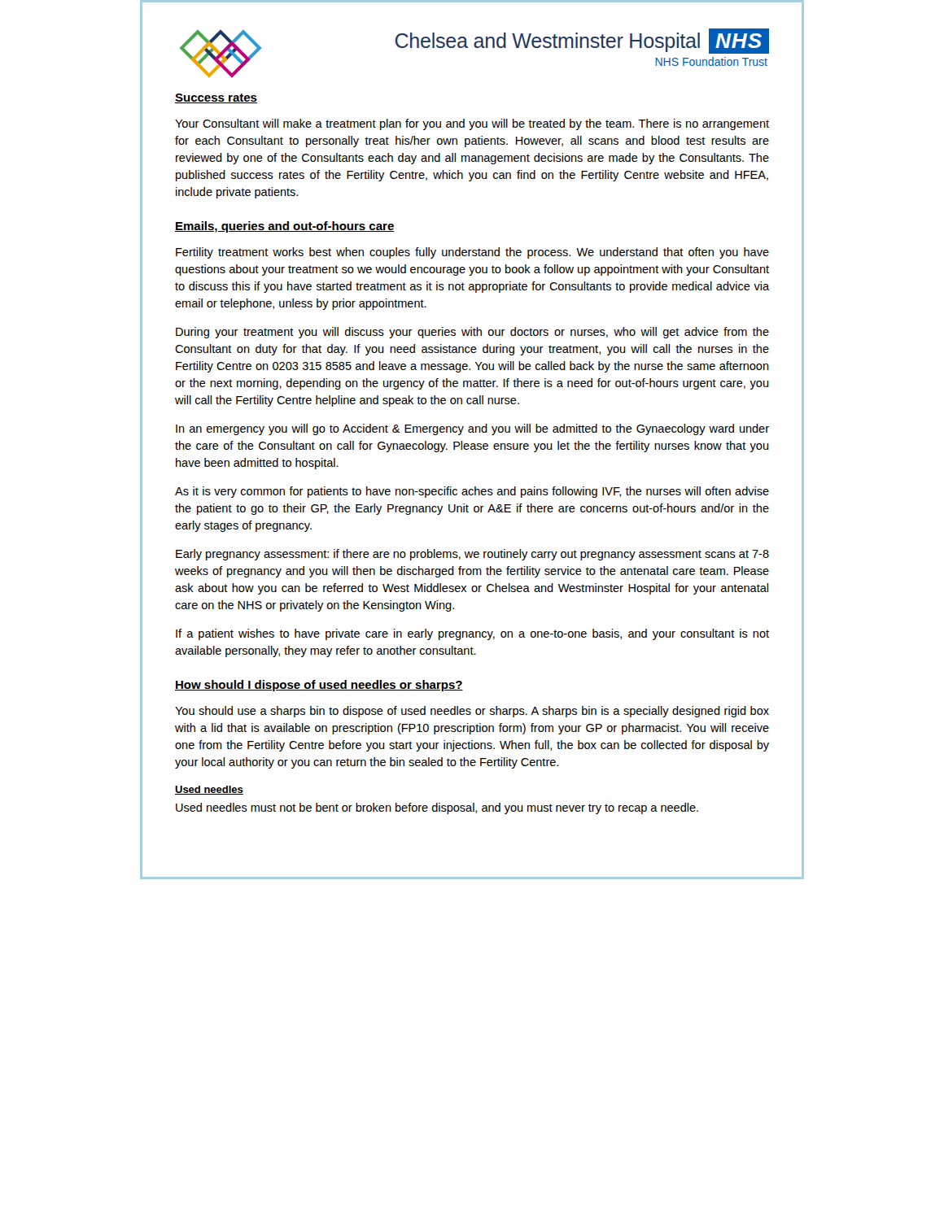Chelsea and Westminster Hospital NHS
NHS Foundation Trust
Success rates
Your Consultant will make a treatment plan for you and you will be treated by the team. There is no arrangement for each Consultant to personally treat his/her own patients. However, all scans and blood test results are reviewed by one of the Consultants each day and all management decisions are made by the Consultants. The published success rates of the Fertility Centre, which you can find on the Fertility Centre website and HFEA, include private patients.
Emails, queries and out-of-hours care
Fertility treatment works best when couples fully understand the process. We understand that often you have questions about your treatment so we would encourage you to book a follow up appointment with your Consultant to discuss this if you have started treatment as it is not appropriate for Consultants to provide medical advice via email or telephone, unless by prior appointment.
During your treatment you will discuss your queries with our doctors or nurses, who will get advice from the Consultant on duty for that day. If you need assistance during your treatment, you will call the nurses in the Fertility Centre on 0203 315 8585 and leave a message. You will be called back by the nurse the same afternoon or the next morning, depending on the urgency of the matter. If there is a need for out-of-hours urgent care, you will call the Fertility Centre helpline and speak to the on call nurse.
In an emergency you will go to Accident & Emergency and you will be admitted to the Gynaecology ward under the care of the Consultant on call for Gynaecology. Please ensure you let the the fertility nurses know that you have been admitted to hospital.
As it is very common for patients to have non-specific aches and pains following IVF, the nurses will often advise the patient to go to their GP, the Early Pregnancy Unit or A&E if there are concerns out-of-hours and/or in the early stages of pregnancy.
Early pregnancy assessment: if there are no problems, we routinely carry out pregnancy assessment scans at 7-8 weeks of pregnancy and you will then be discharged from the fertility service to the antenatal care team. Please ask about how you can be referred to West Middlesex or Chelsea and Westminster Hospital for your antenatal care on the NHS or privately on the Kensington Wing.
If a patient wishes to have private care in early pregnancy, on a one-to-one basis, and your consultant is not available personally, they may refer to another consultant.
How should I dispose of used needles or sharps?
You should use a sharps bin to dispose of used needles or sharps. A sharps bin is a specially designed rigid box with a lid that is available on prescription (FP10 prescription form) from your GP or pharmacist. You will receive one from the Fertility Centre before you start your injections. When full, the box can be collected for disposal by your local authority or you can return the bin sealed to the Fertility Centre.
Used needles
Used needles must not be bent or broken before disposal, and you must never try to recap a needle.